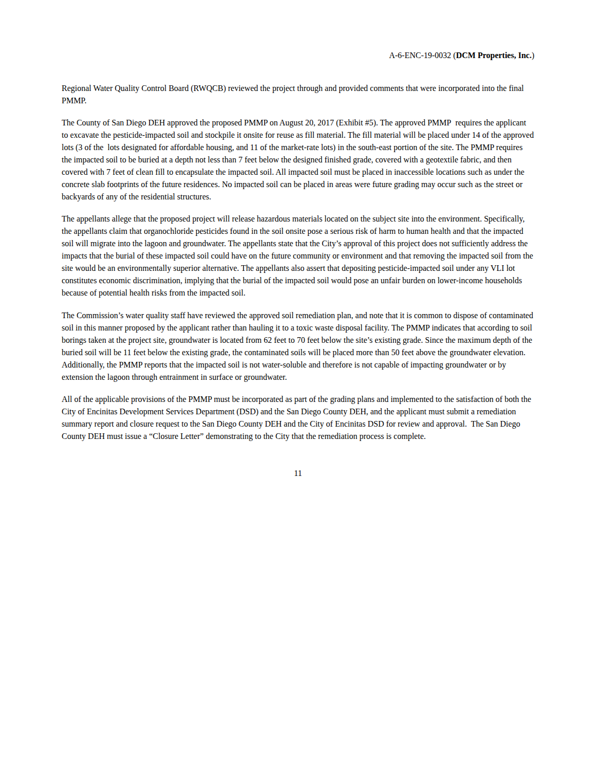A-6-ENC-19-0032 (DCM Properties, Inc.)
Regional Water Quality Control Board (RWQCB) reviewed the project through and provided comments that were incorporated into the final PMMP.
The County of San Diego DEH approved the proposed PMMP on August 20, 2017 (Exhibit #5). The approved PMMP requires the applicant to excavate the pesticide-impacted soil and stockpile it onsite for reuse as fill material. The fill material will be placed under 14 of the approved lots (3 of the lots designated for affordable housing, and 11 of the market-rate lots) in the south-east portion of the site. The PMMP requires the impacted soil to be buried at a depth not less than 7 feet below the designed finished grade, covered with a geotextile fabric, and then covered with 7 feet of clean fill to encapsulate the impacted soil. All impacted soil must be placed in inaccessible locations such as under the concrete slab footprints of the future residences. No impacted soil can be placed in areas were future grading may occur such as the street or backyards of any of the residential structures.
The appellants allege that the proposed project will release hazardous materials located on the subject site into the environment. Specifically, the appellants claim that organochloride pesticides found in the soil onsite pose a serious risk of harm to human health and that the impacted soil will migrate into the lagoon and groundwater. The appellants state that the City’s approval of this project does not sufficiently address the impacts that the burial of these impacted soil could have on the future community or environment and that removing the impacted soil from the site would be an environmentally superior alternative. The appellants also assert that depositing pesticide-impacted soil under any VLI lot constitutes economic discrimination, implying that the burial of the impacted soil would pose an unfair burden on lower-income households because of potential health risks from the impacted soil.
The Commission’s water quality staff have reviewed the approved soil remediation plan, and note that it is common to dispose of contaminated soil in this manner proposed by the applicant rather than hauling it to a toxic waste disposal facility. The PMMP indicates that according to soil borings taken at the project site, groundwater is located from 62 feet to 70 feet below the site’s existing grade. Since the maximum depth of the buried soil will be 11 feet below the existing grade, the contaminated soils will be placed more than 50 feet above the groundwater elevation. Additionally, the PMMP reports that the impacted soil is not water-soluble and therefore is not capable of impacting groundwater or by extension the lagoon through entrainment in surface or groundwater.
All of the applicable provisions of the PMMP must be incorporated as part of the grading plans and implemented to the satisfaction of both the City of Encinitas Development Services Department (DSD) and the San Diego County DEH, and the applicant must submit a remediation summary report and closure request to the San Diego County DEH and the City of Encinitas DSD for review and approval. The San Diego County DEH must issue a “Closure Letter” demonstrating to the City that the remediation process is complete.
11